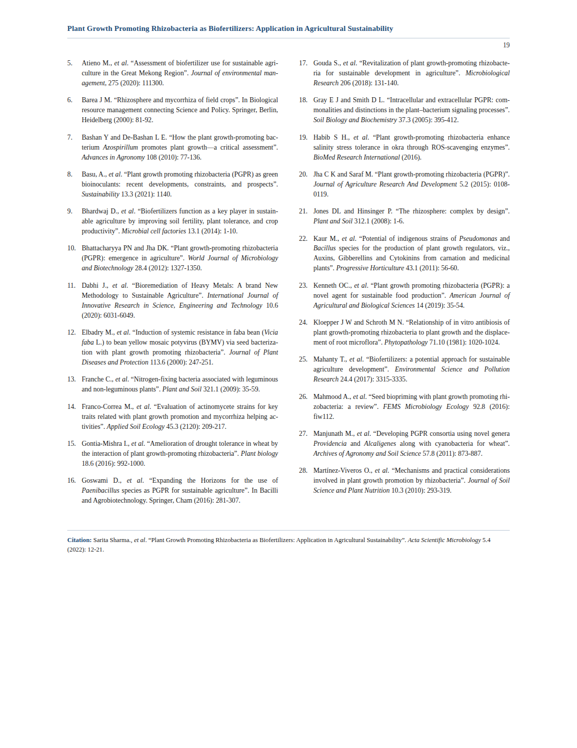Plant Growth Promoting Rhizobacteria as Biofertilizers: Application in Agricultural Sustainability
19
5. Atieno M., et al. “Assessment of biofertilizer use for sustainable agriculture in the Great Mekong Region”. Journal of environmental management, 275 (2020): 111300.
6. Barea J M. “Rhizosphere and mycorrhiza of field crops”. In Biological resource management connecting Science and Policy. Springer, Berlin, Heidelberg (2000): 81-92.
7. Bashan Y and De-Bashan L E. “How the plant growth-promoting bacterium Azospirillum promotes plant growth—a critical assessment”. Advances in Agronomy 108 (2010): 77-136.
8. Basu, A., et al. “Plant growth promoting rhizobacteria (PGPR) as green bioinoculants: recent developments, constraints, and prospects”. Sustainability 13.3 (2021): 1140.
9. Bhardwaj D., et al. “Biofertilizers function as a key player in sustainable agriculture by improving soil fertility, plant tolerance, and crop productivity”. Microbial cell factories 13.1 (2014): 1-10.
10. Bhattacharyya PN and Jha DK. “Plant growth-promoting rhizobacteria (PGPR): emergence in agriculture”. World Journal of Microbiology and Biotechnology 28.4 (2012): 1327-1350.
11. Dabhi J., et al. “Bioremediation of Heavy Metals: A brand New Methodology to Sustainable Agriculture”. International Journal of Innovative Research in Science, Engineering and Technology 10.6 (2020): 6031-6049.
12. Elbadry M., et al. “Induction of systemic resistance in faba bean (Vicia faba L.) to bean yellow mosaic potyvirus (BYMV) via seed bacterization with plant growth promoting rhizobacteria”. Journal of Plant Diseases and Protection 113.6 (2000): 247-251.
13. Franche C., et al. “Nitrogen-fixing bacteria associated with leguminous and non-leguminous plants”. Plant and Soil 321.1 (2009): 35-59.
14. Franco-Correa M., et al. “Evaluation of actinomycete strains for key traits related with plant growth promotion and mycorrhiza helping activities”. Applied Soil Ecology 45.3 (2120): 209-217.
15. Gontia-Mishra I., et al. “Amelioration of drought tolerance in wheat by the interaction of plant growth-promoting rhizobacteria”. Plant biology 18.6 (2016): 992-1000.
16. Goswami D., et al. “Expanding the Horizons for the use of Paenibacillus species as PGPR for sustainable agriculture”. In Bacilli and Agrobiotechnology. Springer, Cham (2016): 281-307.
17. Gouda S., et al. “Revitalization of plant growth-promoting rhizobacteria for sustainable development in agriculture”. Microbiological Research 206 (2018): 131-140.
18. Gray E J and Smith D L. “Intracellular and extracellular PGPR: commonalities and distinctions in the plant–bacterium signaling processes”. Soil Biology and Biochemistry 37.3 (2005): 395-412.
19. Habib S H., et al. “Plant growth-promoting rhizobacteria enhance salinity stress tolerance in okra through ROS-scavenging enzymes”. BioMed Research International (2016).
20. Jha C K and Saraf M. “Plant growth-promoting rhizobacteria (PGPR)”. Journal of Agriculture Research And Development 5.2 (2015): 0108-0119.
21. Jones DL and Hinsinger P. “The rhizosphere: complex by design”. Plant and Soil 312.1 (2008): 1-6.
22. Kaur M., et al. “Potential of indigenous strains of Pseudomonas and Bacillus species for the production of plant growth regulators, viz., Auxins, Gibberellins and Cytokinins from carnation and medicinal plants”. Progressive Horticulture 43.1 (2011): 56-60.
23. Kenneth OC., et al. “Plant growth promoting rhizobacteria (PGPR): a novel agent for sustainable food production”. American Journal of Agricultural and Biological Sciences 14 (2019): 35-54.
24. Kloepper J W and Schroth M N. “Relationship of in vitro antibiosis of plant growth-promoting rhizobacteria to plant growth and the displacement of root microflora”. Phytopathology 71.10 (1981): 1020-1024.
25. Mahanty T., et al. “Biofertilizers: a potential approach for sustainable agriculture development”. Environmental Science and Pollution Research 24.4 (2017): 3315-3335.
26. Mahmood A., et al. “Seed biopriming with plant growth promoting rhizobacteria: a review”. FEMS Microbiology Ecology 92.8 (2016): fiw112.
27. Manjunath M., et al. “Developing PGPR consortia using novel genera Providencia and Alcaligenes along with cyanobacteria for wheat”. Archives of Agronomy and Soil Science 57.8 (2011): 873-887.
28. Martínez-Viveros O., et al. “Mechanisms and practical considerations involved in plant growth promotion by rhizobacteria”. Journal of Soil Science and Plant Nutrition 10.3 (2010): 293-319.
Citation: Sarita Sharma., et al. “Plant Growth Promoting Rhizobacteria as Biofertilizers: Application in Agricultural Sustainability”. Acta Scientific Microbiology 5.4 (2022): 12-21.